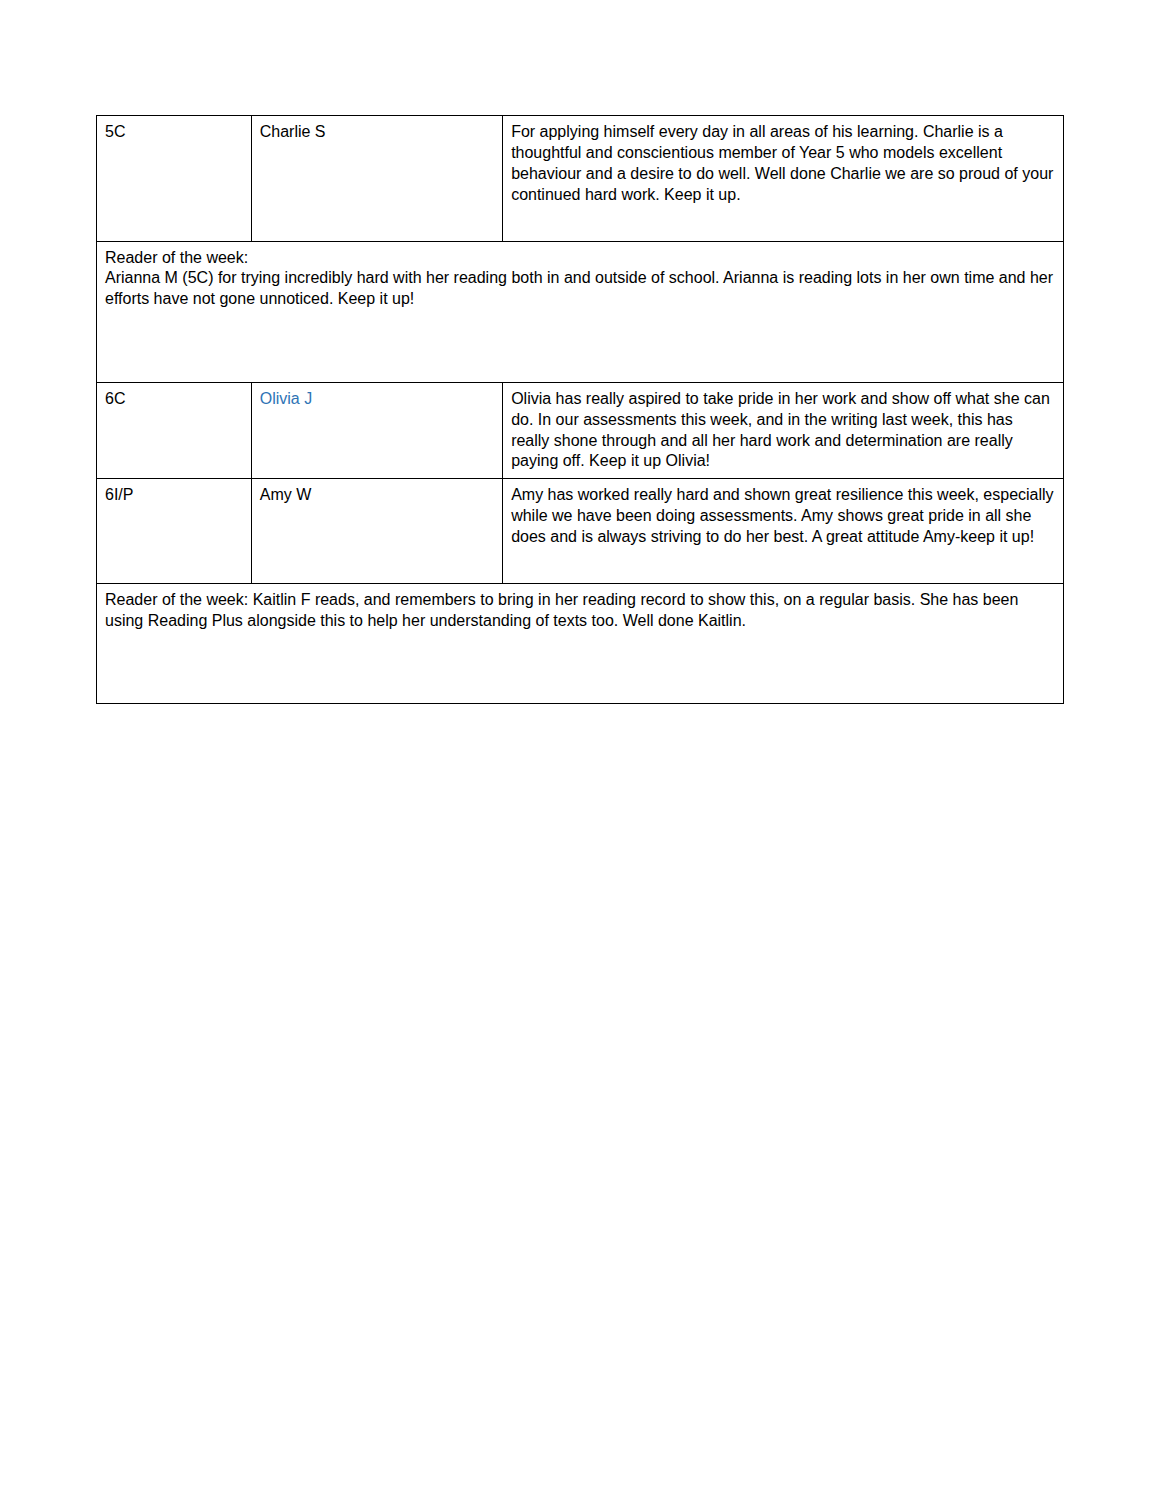| 5C | Charlie S | For applying himself every day in all areas of his learning. Charlie is a thoughtful and conscientious member of Year 5 who models excellent behaviour and a desire to do well. Well done Charlie we are so proud of your continued hard work. Keep it up. |
| Reader of the week: Arianna M (5C) for trying incredibly hard with her reading both in and outside of school. Arianna is reading lots in her own time and her efforts have not gone unnoticed. Keep it up! |
| 6C | Olivia J | Olivia has really aspired to take pride in her work and show off what she can do. In our assessments this week, and in the writing last week, this has really shone through and all her hard work and determination are really paying off. Keep it up Olivia! |
| 6I/P | Amy W | Amy has worked really hard and shown great resilience this week, especially while we have been doing assessments. Amy shows great pride in all she does and is always striving to do her best. A great attitude Amy-keep it up! |
| Reader of the week: Kaitlin F reads, and remembers to bring in her reading record to show this, on a regular basis. She has been using Reading Plus alongside this to help her understanding of texts too. Well done Kaitlin. |